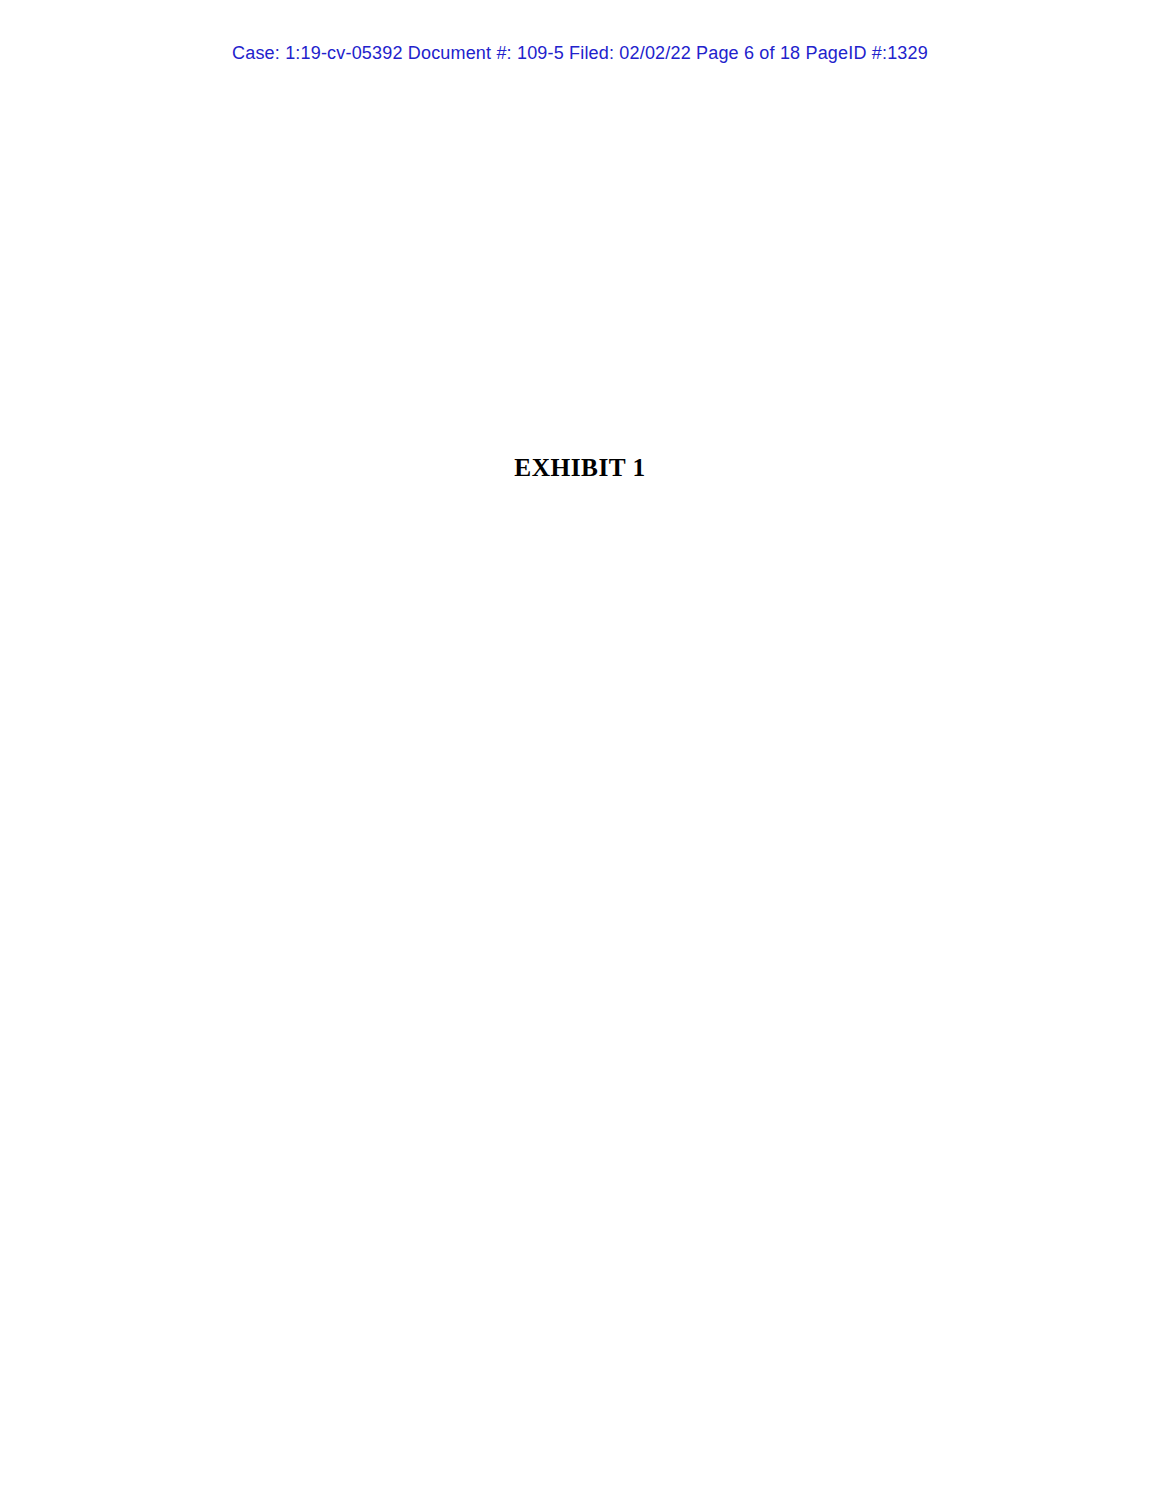Case: 1:19-cv-05392 Document #: 109-5 Filed: 02/02/22 Page 6 of 18 PageID #:1329
EXHIBIT 1